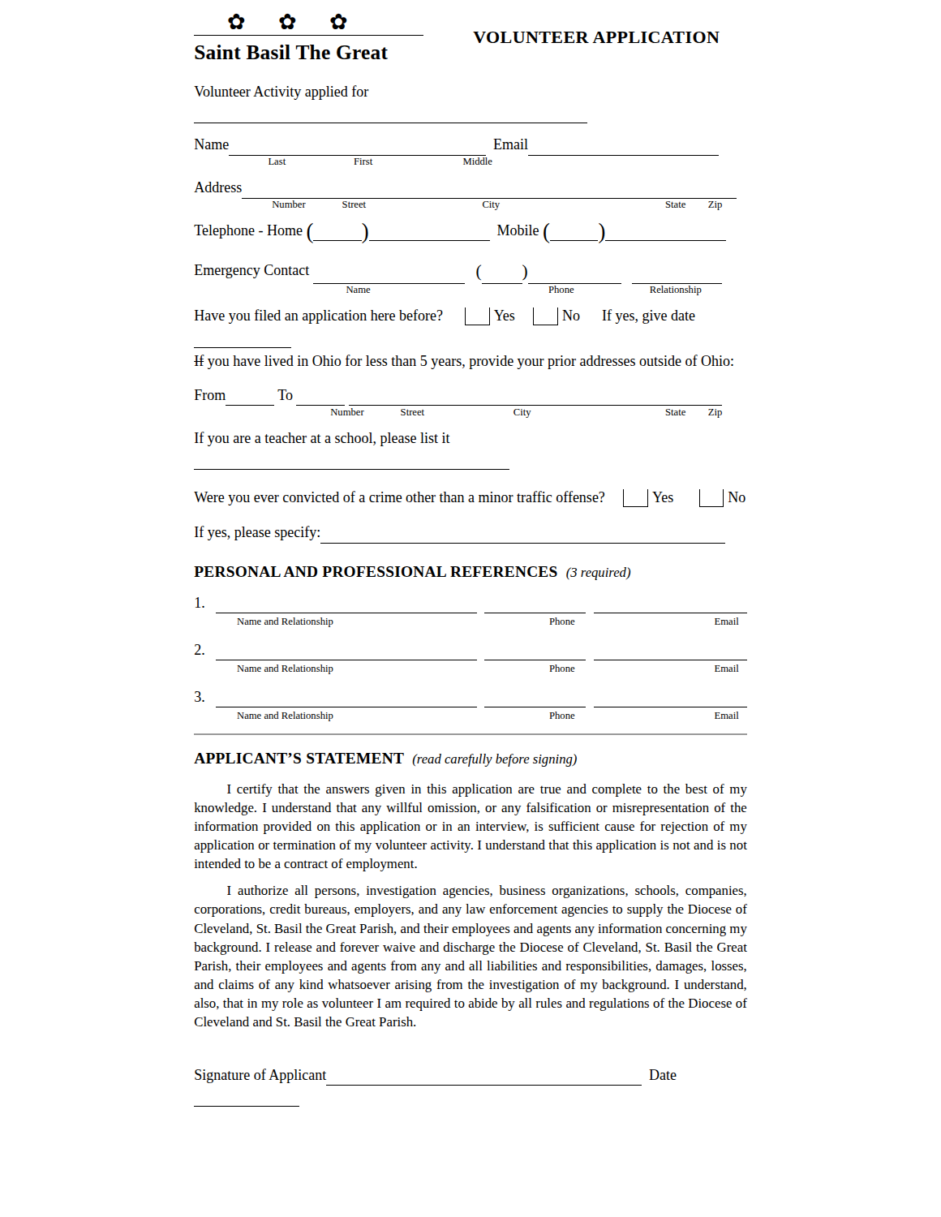✿✿✿
Saint Basil The Great
VOLUNTEER APPLICATION
Volunteer Activity applied for
Name Email
Last First Middle
Address
Number Street City State Zip
Telephone - Home ( ) Mobile ( )
Emergency Contact ( )
Name Phone Relationship
Have you filed an application here before? Yes No If yes, give date
If you have lived in Ohio for less than 5 years, provide your prior addresses outside of Ohio:
From To
Number Street City State Zip
If you are a teacher at a school, please list it
Were you ever convicted of a crime other than a minor traffic offense? Yes No
If yes, please specify:
PERSONAL AND PROFESSIONAL REFERENCES (3 required)
1.
Name and Relationship
Phone
Email
2.
Name and Relationship
Phone
Email
3.
Name and Relationship
Phone
Email
APPLICANT’S STATEMENT (read carefully before signing)
I certify that the answers given in this application are true and complete to the best of my knowledge. I understand that any willful omission, or any falsification or misrepresentation of the information provided on this application or in an interview, is sufficient cause for rejection of my application or termination of my volunteer activity. I understand that this application is not and is not intended to be a contract of employment.
I authorize all persons, investigation agencies, business organizations, schools, companies, corporations, credit bureaus, employers, and any law enforcement agencies to supply the Diocese of Cleveland, St. Basil the Great Parish, and their employees and agents any information concerning my background. I release and forever waive and discharge the Diocese of Cleveland, St. Basil the Great Parish, their employees and agents from any and all liabilities and responsibilities, damages, losses, and claims of any kind whatsoever arising from the investigation of my background. I understand, also, that in my role as volunteer I am required to abide by all rules and regulations of the Diocese of Cleveland and St. Basil the Great Parish.
Signature of Applicant Date